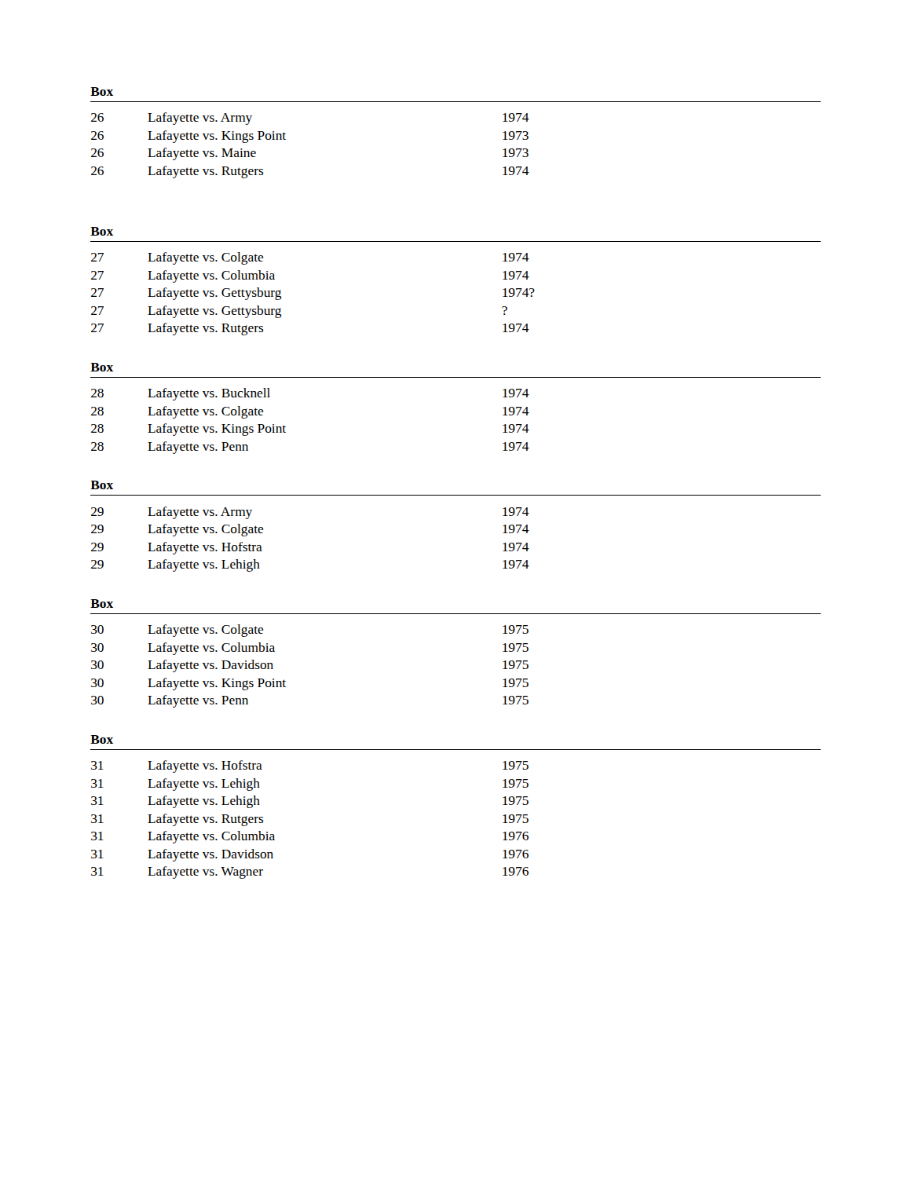Box
| 26 | Lafayette vs. Army | 1974 |
| 26 | Lafayette vs. Kings Point | 1973 |
| 26 | Lafayette vs. Maine | 1973 |
| 26 | Lafayette vs. Rutgers | 1974 |
Box
| 27 | Lafayette vs. Colgate | 1974 |
| 27 | Lafayette vs. Columbia | 1974 |
| 27 | Lafayette vs. Gettysburg | 1974? |
| 27 | Lafayette vs. Gettysburg | ? |
| 27 | Lafayette vs. Rutgers | 1974 |
Box
| 28 | Lafayette vs. Bucknell | 1974 |
| 28 | Lafayette vs. Colgate | 1974 |
| 28 | Lafayette vs. Kings Point | 1974 |
| 28 | Lafayette vs. Penn | 1974 |
Box
| 29 | Lafayette vs. Army | 1974 |
| 29 | Lafayette vs. Colgate | 1974 |
| 29 | Lafayette vs. Hofstra | 1974 |
| 29 | Lafayette vs. Lehigh | 1974 |
Box
| 30 | Lafayette vs. Colgate | 1975 |
| 30 | Lafayette vs. Columbia | 1975 |
| 30 | Lafayette vs. Davidson | 1975 |
| 30 | Lafayette vs. Kings Point | 1975 |
| 30 | Lafayette vs. Penn | 1975 |
Box
| 31 | Lafayette vs. Hofstra | 1975 |
| 31 | Lafayette vs. Lehigh | 1975 |
| 31 | Lafayette vs. Lehigh | 1975 |
| 31 | Lafayette vs. Rutgers | 1975 |
| 31 | Lafayette vs. Columbia | 1976 |
| 31 | Lafayette vs. Davidson | 1976 |
| 31 | Lafayette vs. Wagner | 1976 |